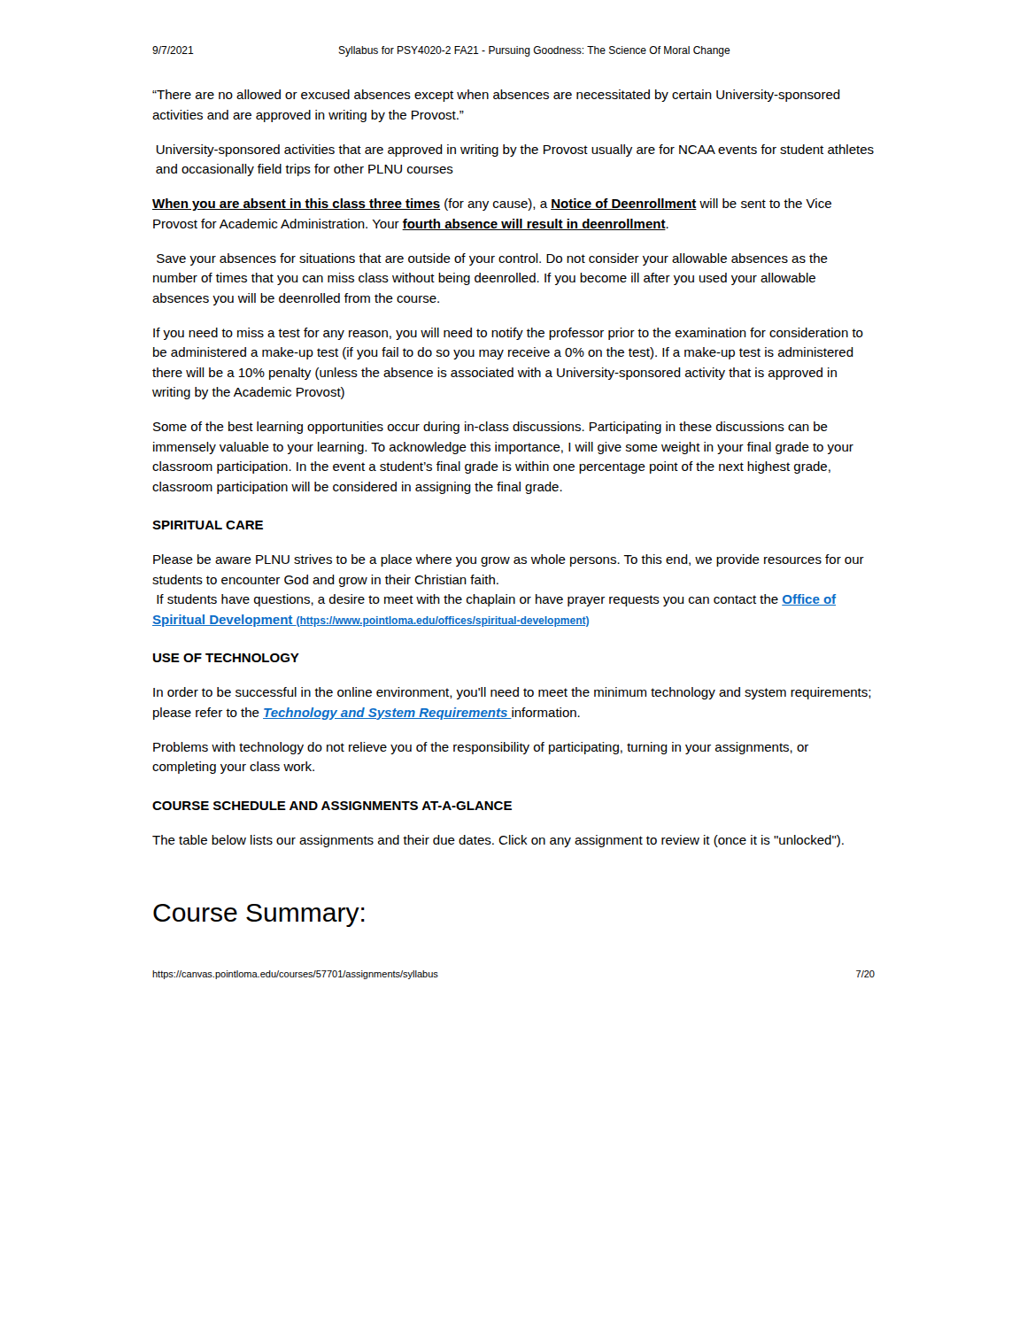9/7/2021 Syllabus for PSY4020-2 FA21 - Pursuing Goodness: The Science Of Moral Change
“There are no allowed or excused absences except when absences are necessitated by certain University-sponsored activities and are approved in writing by the Provost.”
University-sponsored activities that are approved in writing by the Provost usually are for NCAA events for student athletes and occasionally field trips for other PLNU courses
When you are absent in this class three times (for any cause), a Notice of Deenrollment will be sent to the Vice Provost for Academic Administration. Your fourth absence will result in deenrollment.
Save your absences for situations that are outside of your control. Do not consider your allowable absences as the number of times that you can miss class without being deenrolled. If you become ill after you used your allowable absences you will be deenrolled from the course.
If you need to miss a test for any reason, you will need to notify the professor prior to the examination for consideration to be administered a make-up test (if you fail to do so you may receive a 0% on the test). If a make-up test is administered there will be a 10% penalty (unless the absence is associated with a University-sponsored activity that is approved in writing by the Academic Provost)
Some of the best learning opportunities occur during in-class discussions. Participating in these discussions can be immensely valuable to your learning. To acknowledge this importance, I will give some weight in your final grade to your classroom participation. In the event a student’s final grade is within one percentage point of the next highest grade, classroom participation will be considered in assigning the final grade.
SPIRITUAL CARE
Please be aware PLNU strives to be a place where you grow as whole persons. To this end, we provide resources for our students to encounter God and grow in their Christian faith.
If students have questions, a desire to meet with the chaplain or have prayer requests you can contact the Office of Spiritual Development (https://www.pointloma.edu/offices/spiritual-development)
USE OF TECHNOLOGY
In order to be successful in the online environment, you'll need to meet the minimum technology and system requirements; please refer to the Technology and System Requirements information.
Problems with technology do not relieve you of the responsibility of participating, turning in your assignments, or completing your class work.
COURSE SCHEDULE AND ASSIGNMENTS AT-A-GLANCE
The table below lists our assignments and their due dates. Click on any assignment to review it (once it is "unlocked").
Course Summary:
https://canvas.pointloma.edu/courses/57701/assignments/syllabus 7/20